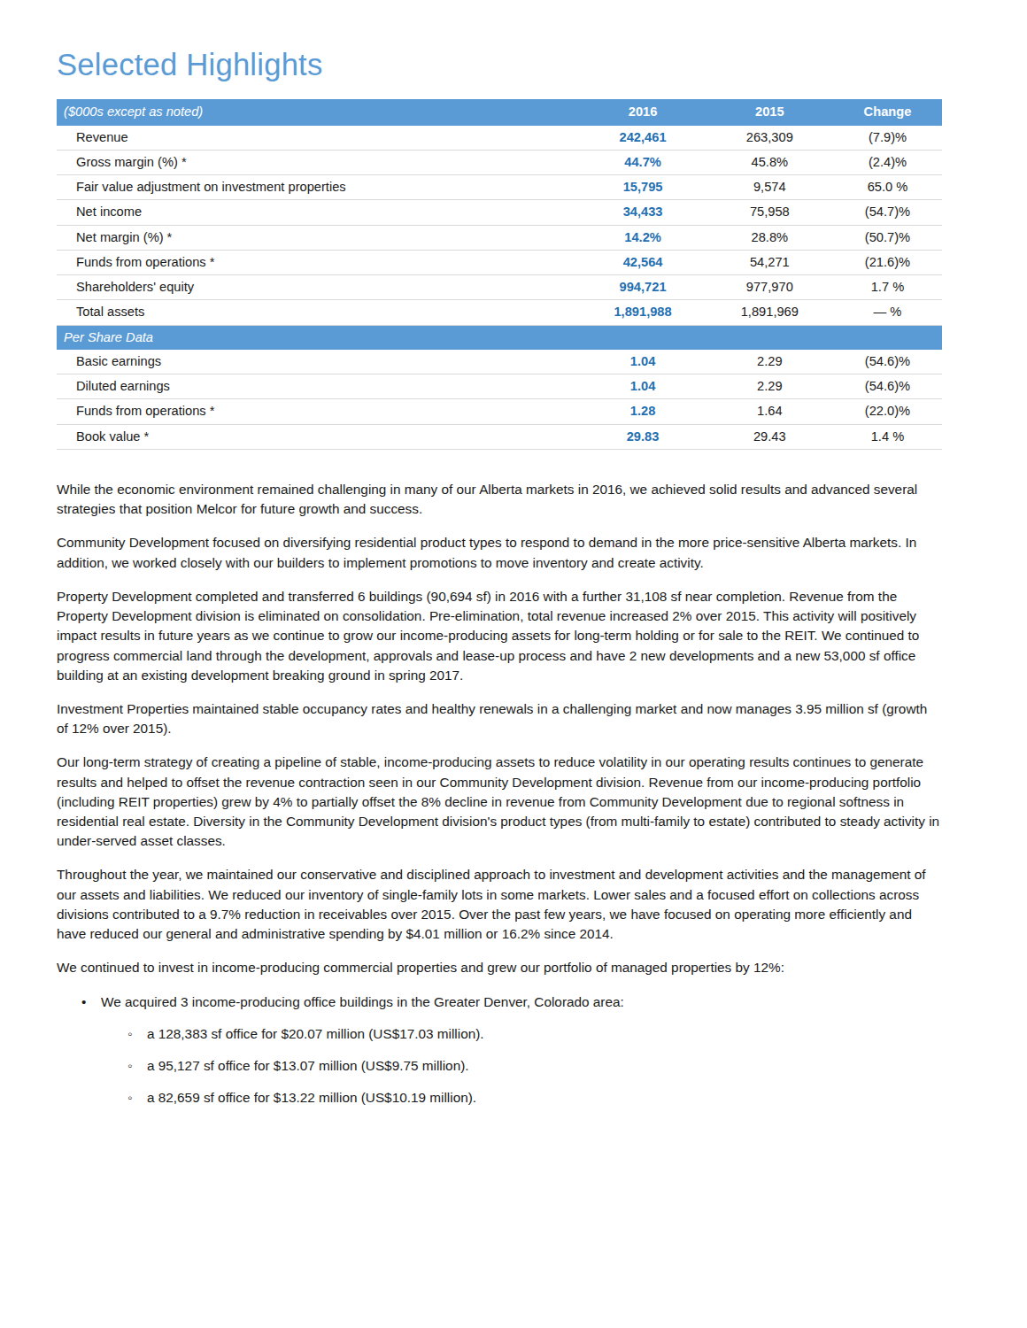Selected Highlights
| ($000s except as noted) | 2016 | 2015 | Change |
| --- | --- | --- | --- |
| Revenue | 242,461 | 263,309 | (7.9)% |
| Gross margin (%) * | 44.7% | 45.8% | (2.4)% |
| Fair value adjustment on investment properties | 15,795 | 9,574 | 65.0 % |
| Net income | 34,433 | 75,958 | (54.7)% |
| Net margin (%) * | 14.2% | 28.8% | (50.7)% |
| Funds from operations * | 42,564 | 54,271 | (21.6)% |
| Shareholders' equity | 994,721 | 977,970 | 1.7 % |
| Total assets | 1,891,988 | 1,891,969 | — % |
| Per Share Data |
| Basic earnings | 1.04 | 2.29 | (54.6)% |
| Diluted earnings | 1.04 | 2.29 | (54.6)% |
| Funds from operations * | 1.28 | 1.64 | (22.0)% |
| Book value * | 29.83 | 29.43 | 1.4 % |
While the economic environment remained challenging in many of our Alberta markets in 2016, we achieved solid results and advanced several strategies that position Melcor for future growth and success.
Community Development focused on diversifying residential product types to respond to demand in the more price-sensitive Alberta markets. In addition, we worked closely with our builders to implement promotions to move inventory and create activity.
Property Development completed and transferred 6 buildings (90,694 sf) in 2016 with a further 31,108 sf near completion. Revenue from the Property Development division is eliminated on consolidation. Pre-elimination, total revenue increased 2% over 2015. This activity will positively impact results in future years as we continue to grow our income-producing assets for long-term holding or for sale to the REIT. We continued to progress commercial land through the development, approvals and lease-up process and have 2 new developments and a new 53,000 sf office building at an existing development breaking ground in spring 2017.
Investment Properties maintained stable occupancy rates and healthy renewals in a challenging market and now manages 3.95 million sf (growth of 12% over 2015).
Our long-term strategy of creating a pipeline of stable, income-producing assets to reduce volatility in our operating results continues to generate results and helped to offset the revenue contraction seen in our Community Development division. Revenue from our income-producing portfolio (including REIT properties) grew by 4% to partially offset the 8% decline in revenue from Community Development due to regional softness in residential real estate. Diversity in the Community Development division's product types (from multi-family to estate) contributed to steady activity in under-served asset classes.
Throughout the year, we maintained our conservative and disciplined approach to investment and development activities and the management of our assets and liabilities. We reduced our inventory of single-family lots in some markets. Lower sales and a focused effort on collections across divisions contributed to a 9.7% reduction in receivables over 2015. Over the past few years, we have focused on operating more efficiently and have reduced our general and administrative spending by $4.01 million or 16.2% since 2014.
We continued to invest in income-producing commercial properties and grew our portfolio of managed properties by 12%:
We acquired 3 income-producing office buildings in the Greater Denver, Colorado area:
a 128,383 sf office for $20.07 million (US$17.03 million).
a 95,127 sf office for $13.07 million (US$9.75 million).
a 82,659 sf office for $13.22 million (US$10.19 million).